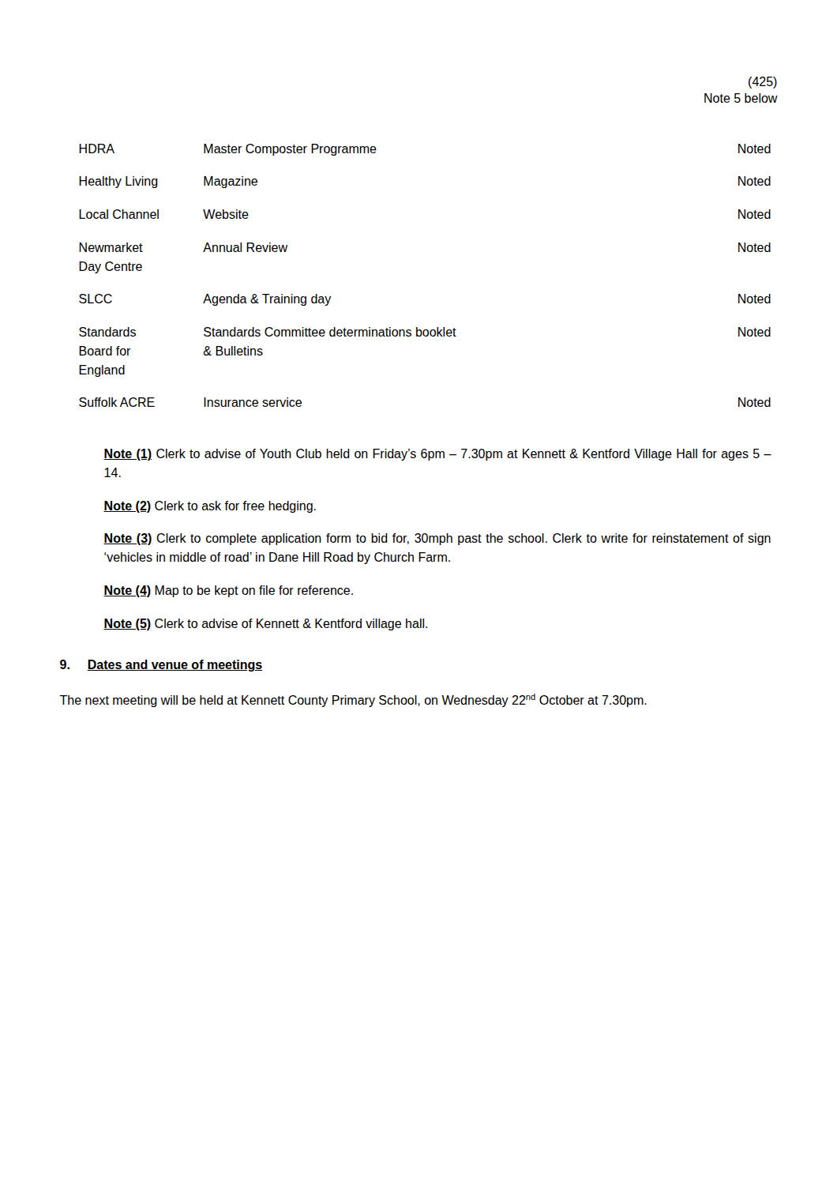(425)
Note 5 below
| HDRA | Master Composter Programme | Noted |
| Healthy Living | Magazine | Noted |
| Local Channel | Website | Noted |
| Newmarket Day Centre | Annual Review | Noted |
| SLCC | Agenda & Training day | Noted |
| Standards Board for England | Standards Committee determinations booklet & Bulletins | Noted |
| Suffolk ACRE | Insurance service | Noted |
Note (1) Clerk to advise of Youth Club held on Friday’s 6pm – 7.30pm at Kennett & Kentford Village Hall for ages 5 – 14.
Note (2) Clerk to ask for free hedging.
Note (3) Clerk to complete application form to bid for, 30mph past the school. Clerk to write for reinstatement of sign ‘vehicles in middle of road’ in Dane Hill Road by Church Farm.
Note (4) Map to be kept on file for reference.
Note (5) Clerk to advise of Kennett & Kentford village hall.
9. Dates and venue of meetings
The next meeting will be held at Kennett County Primary School, on Wednesday 22nd October at 7.30pm.